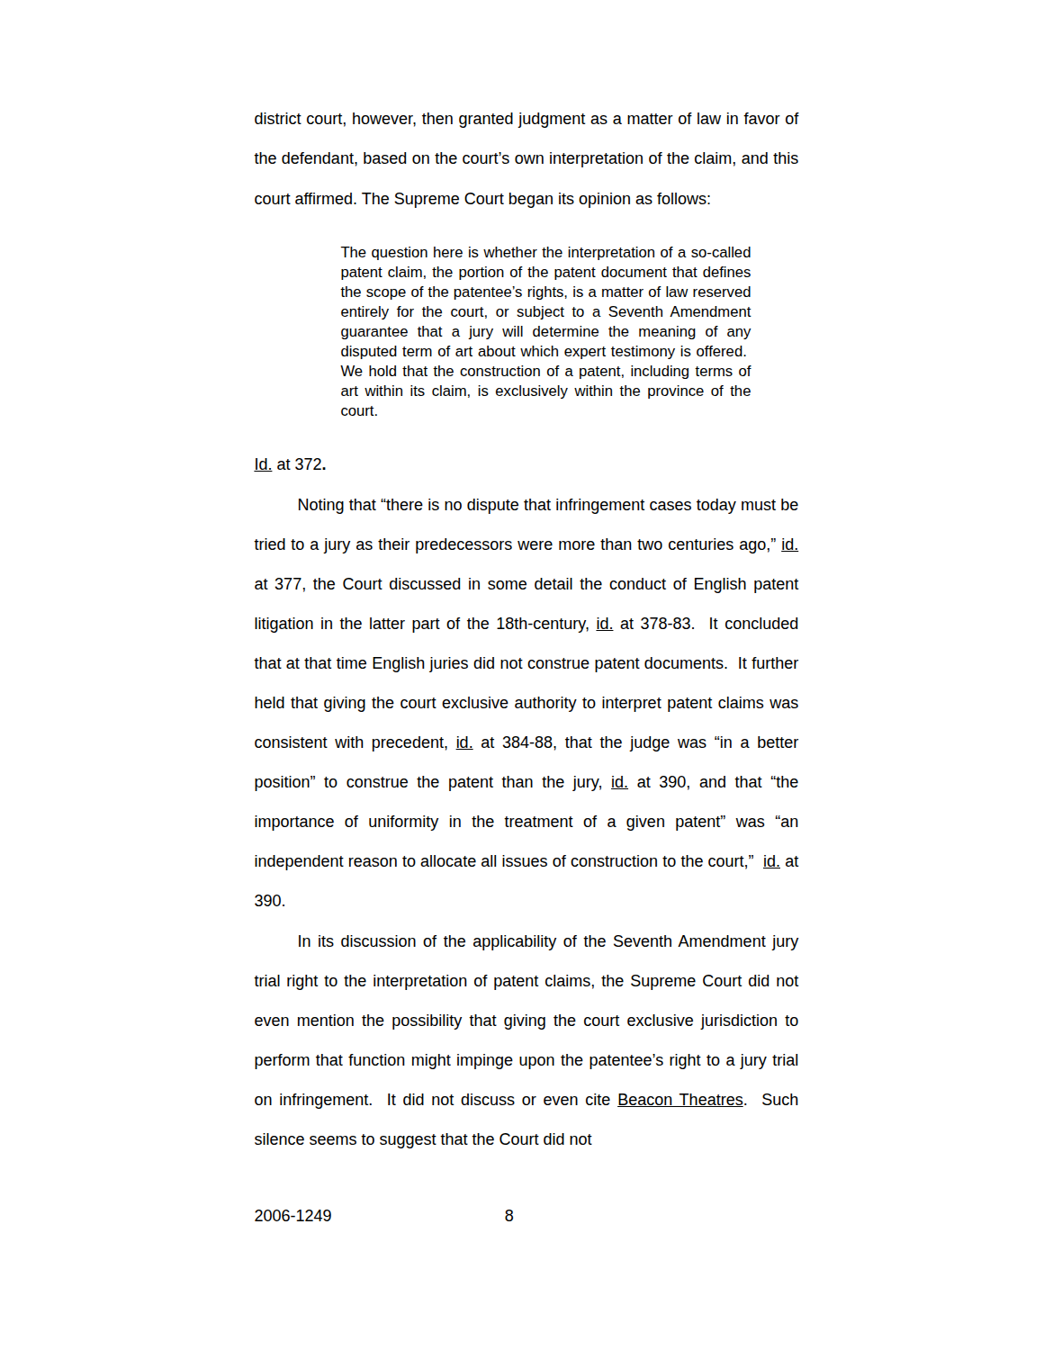district court, however, then granted judgment as a matter of law in favor of the defendant, based on the court’s own interpretation of the claim, and this court affirmed. The Supreme Court began its opinion as follows:
The question here is whether the interpretation of a so-called patent claim, the portion of the patent document that defines the scope of the patentee’s rights, is a matter of law reserved entirely for the court, or subject to a Seventh Amendment guarantee that a jury will determine the meaning of any disputed term of art about which expert testimony is offered. We hold that the construction of a patent, including terms of art within its claim, is exclusively within the province of the court.
Id. at 372.
Noting that “there is no dispute that infringement cases today must be tried to a jury as their predecessors were more than two centuries ago,” id. at 377, the Court discussed in some detail the conduct of English patent litigation in the latter part of the 18th-century, id. at 378-83. It concluded that at that time English juries did not construe patent documents. It further held that giving the court exclusive authority to interpret patent claims was consistent with precedent, id. at 384-88, that the judge was “in a better position” to construe the patent than the jury, id. at 390, and that “the importance of uniformity in the treatment of a given patent” was “an independent reason to allocate all issues of construction to the court,” id. at 390.
In its discussion of the applicability of the Seventh Amendment jury trial right to the interpretation of patent claims, the Supreme Court did not even mention the possibility that giving the court exclusive jurisdiction to perform that function might impinge upon the patentee’s right to a jury trial on infringement. It did not discuss or even cite Beacon Theatres. Such silence seems to suggest that the Court did not
2006-1249 8